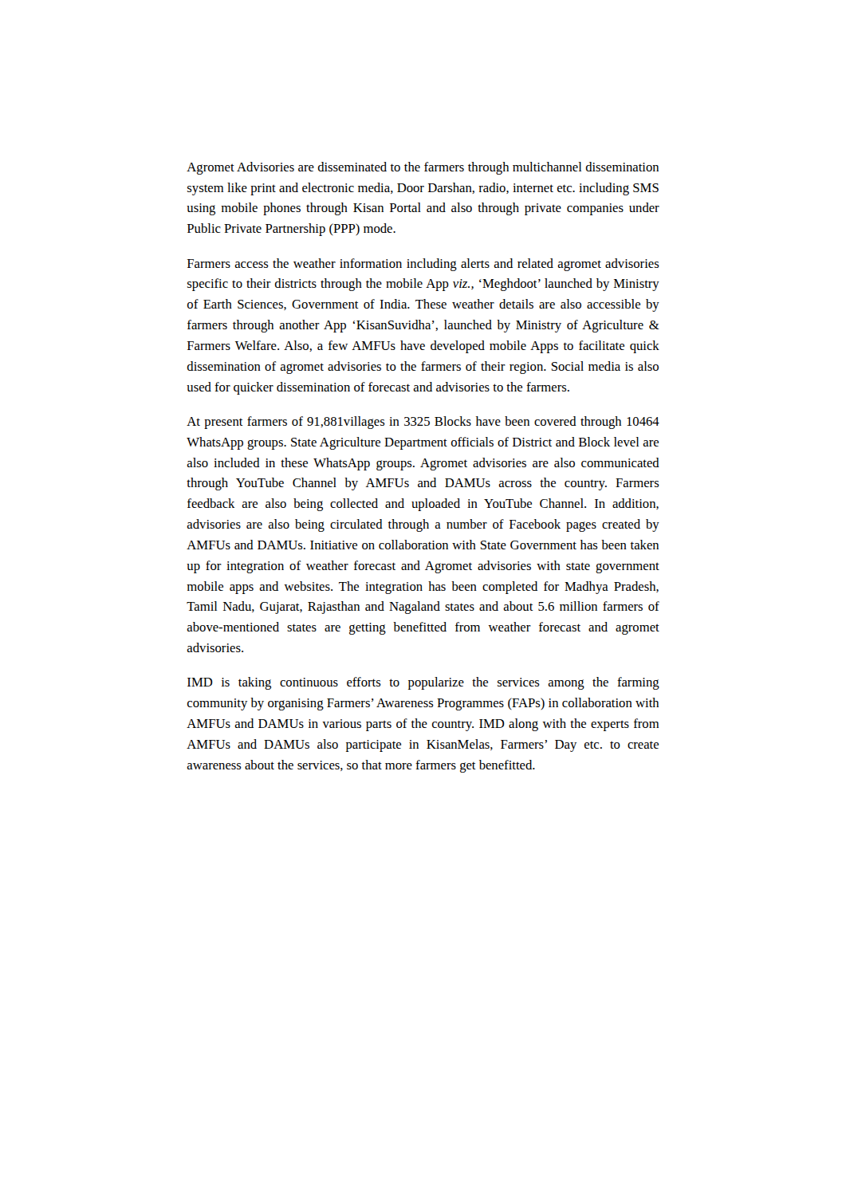Agromet Advisories are disseminated to the farmers through multichannel dissemination system like print and electronic media, Door Darshan, radio, internet etc. including SMS using mobile phones through Kisan Portal and also through private companies under Public Private Partnership (PPP) mode.
Farmers access the weather information including alerts and related agromet advisories specific to their districts through the mobile App viz., ‘Meghdoot’ launched by Ministry of Earth Sciences, Government of India. These weather details are also accessible by farmers through another App ‘KisanSuvidha’, launched by Ministry of Agriculture & Farmers Welfare. Also, a few AMFUs have developed mobile Apps to facilitate quick dissemination of agromet advisories to the farmers of their region. Social media is also used for quicker dissemination of forecast and advisories to the farmers.
At present farmers of 91,881villages in 3325 Blocks have been covered through 10464 WhatsApp groups. State Agriculture Department officials of District and Block level are also included in these WhatsApp groups. Agromet advisories are also communicated through YouTube Channel by AMFUs and DAMUs across the country. Farmers feedback are also being collected and uploaded in YouTube Channel. In addition, advisories are also being circulated through a number of Facebook pages created by AMFUs and DAMUs. Initiative on collaboration with State Government has been taken up for integration of weather forecast and Agromet advisories with state government mobile apps and websites. The integration has been completed for Madhya Pradesh, Tamil Nadu, Gujarat, Rajasthan and Nagaland states and about 5.6 million farmers of above-mentioned states are getting benefitted from weather forecast and agromet advisories.
IMD is taking continuous efforts to popularize the services among the farming community by organising Farmers’ Awareness Programmes (FAPs) in collaboration with AMFUs and DAMUs in various parts of the country. IMD along with the experts from AMFUs and DAMUs also participate in KisanMelas, Farmers’ Day etc. to create awareness about the services, so that more farmers get benefitted.